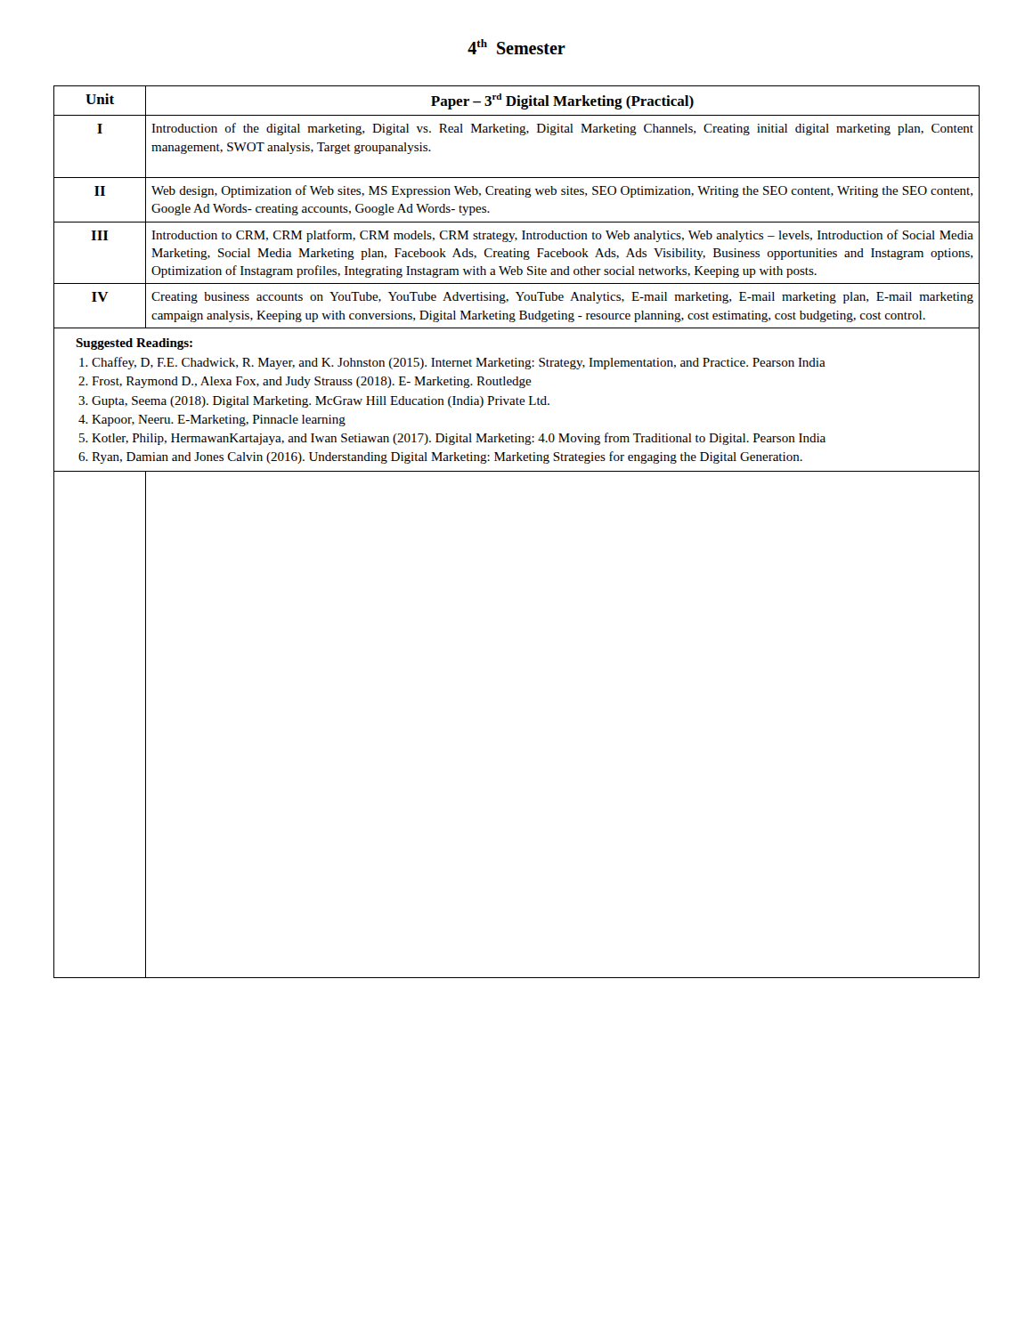4th Semester
| Unit | Paper – 3 rd Digital Marketing (Practical) |
| --- | --- |
| I | Introduction of the digital marketing, Digital vs. Real Marketing, Digital Marketing Channels, Creating initial digital marketing plan, Content management, SWOT analysis, Target groupanalysis. |
| II | Web design, Optimization of Web sites, MS Expression Web, Creating web sites, SEO Optimization, Writing the SEO content, Writing the SEO content, Google Ad Words- creating accounts, Google Ad Words- types. |
| III | Introduction to CRM, CRM platform, CRM models, CRM strategy, Introduction to Web analytics, Web analytics – levels, Introduction of Social Media Marketing, Social Media Marketing plan, Facebook Ads, Creating Facebook Ads, Ads Visibility, Business opportunities and Instagram options, Optimization of Instagram profiles, Integrating Instagram with a Web Site and other social networks, Keeping up with posts. |
| IV | Creating business accounts on YouTube, YouTube Advertising, YouTube Analytics, E-mail marketing, E-mail marketing plan, E-mail marketing campaign analysis, Keeping up with conversions, Digital Marketing Budgeting - resource planning, cost estimating, cost budgeting, cost control. |
| Suggested Readings: Chaffey, D, F.E. Chadwick, R. Mayer, and K. Johnston (2015). Internet Marketing: Strategy, Implementation, and Practice. Pearson India Frost, Raymond D., Alexa Fox, and Judy Strauss (2018). E- Marketing. Routledge Gupta, Seema (2018). Digital Marketing. McGraw Hill Education (India) Private Ltd. Kapoor, Neeru. E-Marketing, Pinnacle learning Kotler, Philip, HermawanKartajaya, and Iwan Setiawan (2017). Digital Marketing: 4.0 Moving from Traditional to Digital. Pearson India Ryan, Damian and Jones Calvin (2016). Understanding Digital Marketing: Marketing Strategies for engaging the Digital Generation. |